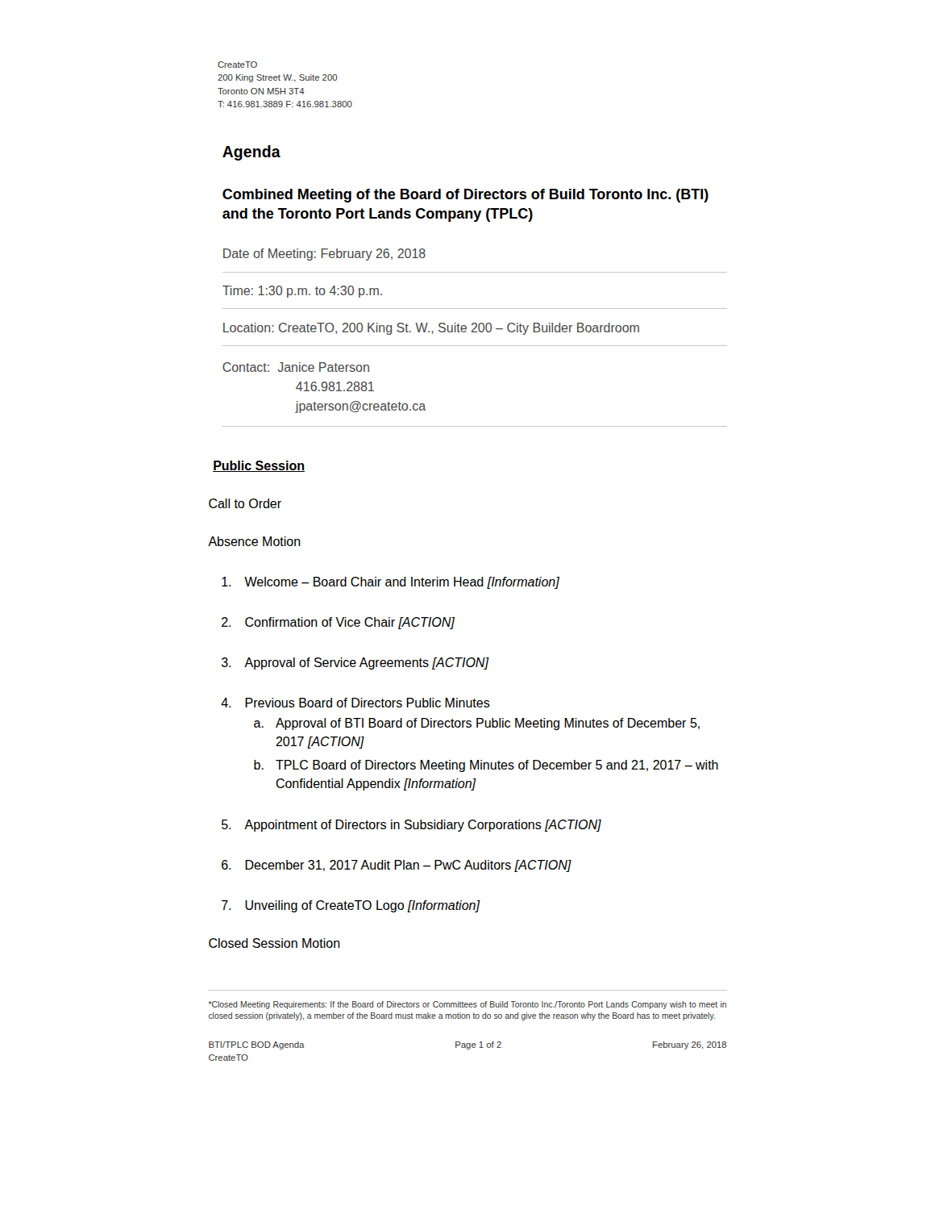CreateTO
200 King Street W., Suite 200
Toronto ON M5H 3T4
T: 416.981.3889 F: 416.981.3800
Agenda
Combined Meeting of the Board of Directors of Build Toronto Inc. (BTI) and the Toronto Port Lands Company (TPLC)
Date of Meeting: February 26, 2018
Time: 1:30 p.m. to 4:30 p.m.
Location: CreateTO, 200 King St. W., Suite 200 – City Builder Boardroom
Contact: Janice Paterson
416.981.2881
jpaterson@createto.ca
Public Session
Call to Order
Absence Motion
Welcome – Board Chair and Interim Head [Information]
Confirmation of Vice Chair [ACTION]
Approval of Service Agreements [ACTION]
Previous Board of Directors Public Minutes
Approval of BTI Board of Directors Public Meeting Minutes of December 5, 2017 [ACTION]
TPLC Board of Directors Meeting Minutes of December 5 and 21, 2017 – with Confidential Appendix [Information]
Appointment of Directors in Subsidiary Corporations [ACTION]
December 31, 2017 Audit Plan – PwC Auditors [ACTION]
Unveiling of CreateTO Logo [Information]
Closed Session Motion
*Closed Meeting Requirements: If the Board of Directors or Committees of Build Toronto Inc./Toronto Port Lands Company wish to meet in closed session (privately), a member of the Board must make a motion to do so and give the reason why the Board has to meet privately.
BTI/TPLC BOD Agenda
CreateTO
Page 1 of 2
February 26, 2018